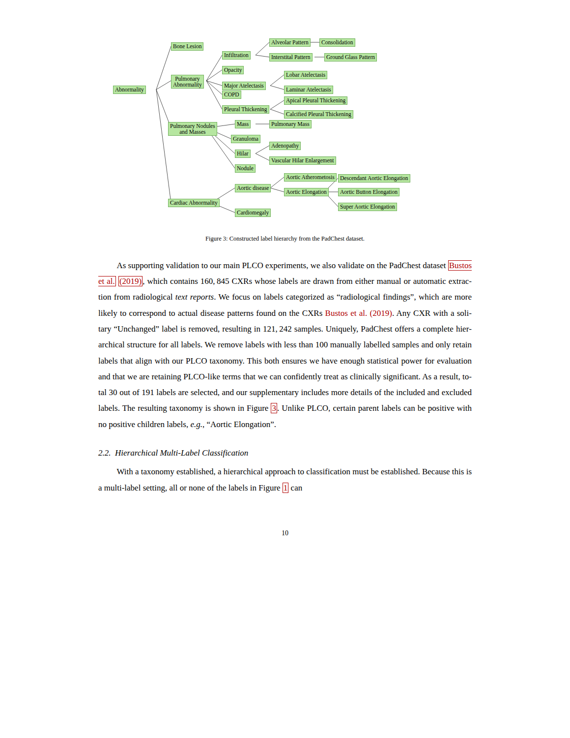Abnormality
Bone Lesion
Pulmonary
Abnormality
Pulmonary Nodules
and Masses
Cardiac Abnormality
Infiltration
Opacity
Major Atelectasis
COPD
Pleural Thickening
Alveolar Pattern
Interstital Pattern
Consolidation
Ground Glass Pattern
Lobar Atelectasis
Laminar Atelectasis
Apical Pleural Thickening
Calcified Pleural Thickening
Mass
Granuloma
Hilar
Nodule
Pulmonary Mass
Adenopathy
Vascular Hilar Enlargement
Aortic disease
Cardiomegaly
Aortic Atherometosis
Aortic Elongation
Descendant Aortic Elongation
Aortic Button Elongation
Super Aortic Elongation
Figure 3: Constructed label hierarchy from the PadChest dataset.
As supporting validation to our main PLCO experiments, we also validate on the PadChest dataset Bustos et al. (2019), which contains 160, 845 CXRs whose labels are drawn from either manual or automatic extraction from radiological text reports. We focus on labels categorized as “radiological findings”, which are more likely to correspond to actual disease patterns found on the CXRs Bustos et al. (2019). Any CXR with a solitary “Unchanged” label is removed, resulting in 121, 242 samples. Uniquely, PadChest offers a complete hierarchical structure for all labels. We remove labels with less than 100 manually labelled samples and only retain labels that align with our PLCO taxonomy. This both ensures we have enough statistical power for evaluation and that we are retaining PLCO-like terms that we can confidently treat as clinically significant. As a result, total 30 out of 191 labels are selected, and our supplementary includes more details of the included and excluded labels. The resulting taxonomy is shown in Figure 3. Unlike PLCO, certain parent labels can be positive with no positive children labels, e.g., “Aortic Elongation”.
2.2. Hierarchical Multi-Label Classification
With a taxonomy established, a hierarchical approach to classification must be established. Because this is a multi-label setting, all or none of the labels in Figure 1 can
10